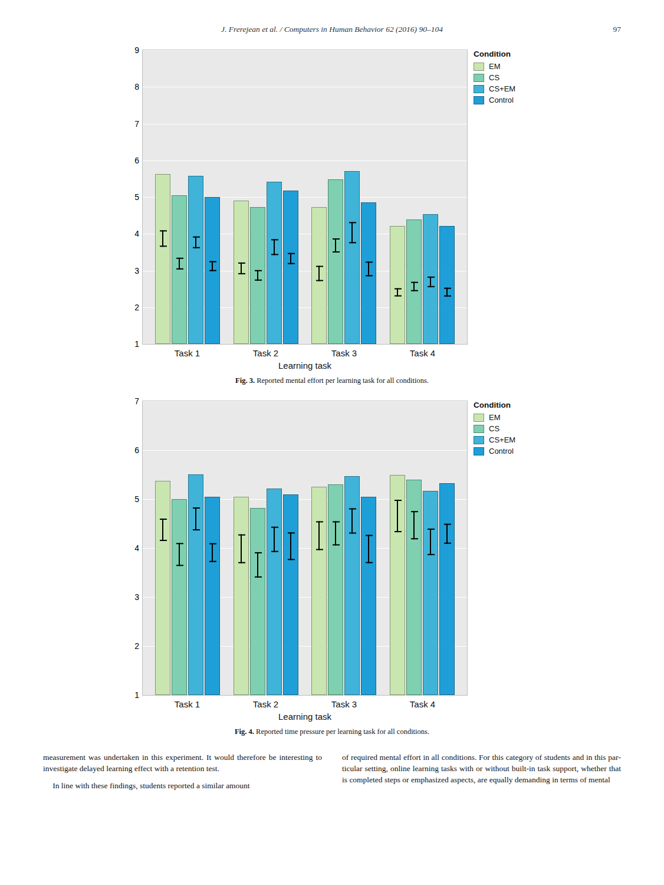J. Frerejean et al. / Computers in Human Behavior 62 (2016) 90–104
97
Mean reported mental effort
9
8
7
6
5
4
3
2
1
Task 1 Task 2 Task 3 Task 4
Learning task
Condition
EM
CS
CS+EM
Control
Fig. 3. Reported mental effort per learning task for all conditions.
Mean reported time pressure
7
6
5
4
3
2
1
Task 1 Task 2 Task 3 Task 4
Learning task
Condition
EM
CS
CS+EM
Control
Fig. 4. Reported time pressure per learning task for all conditions.
measurement was undertaken in this experiment. It would therefore be interesting to investigate delayed learning effect with a retention test.
In line with these findings, students reported a similar amount
of required mental effort in all conditions. For this category of students and in this particular setting, online learning tasks with or without built-in task support, whether that is completed steps or emphasized aspects, are equally demanding in terms of mental